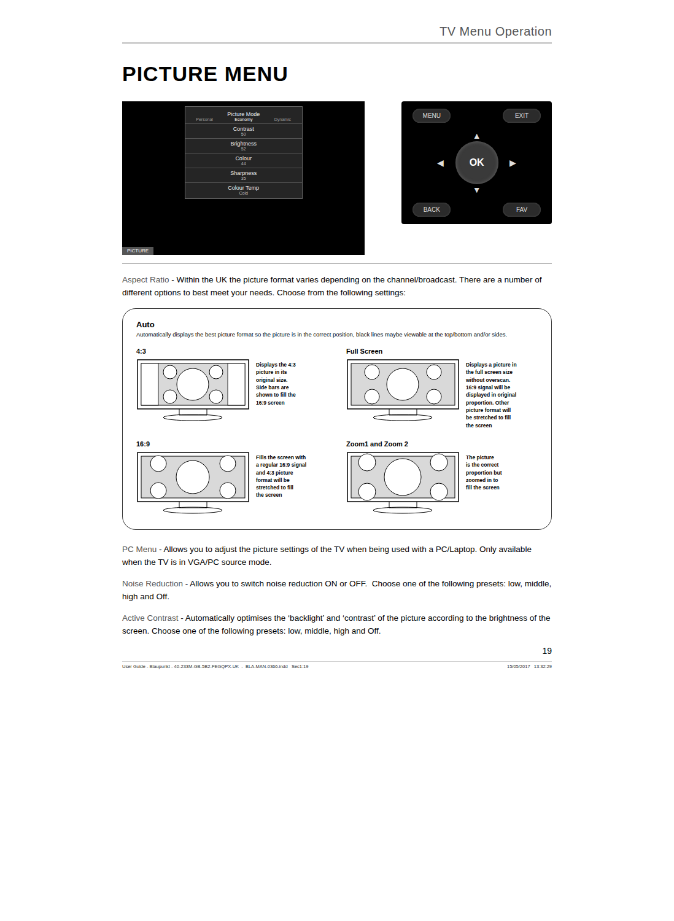TV Menu Operation
PICTURE MENU
Picture Mode
Personal Economy Dynamic
Contrast
50
Brightness
52
Colour
44
Sharpness
35
Colour Temp
Cold
PICTURE
MENU
EXIT
BACK
FAV
OK
▲
▼
◀
▶
Aspect Ratio - Within the UK the picture format varies depending on the channel/broadcast. There are a number of different options to best meet your needs. Choose from the following settings:
Auto
Automatically displays the best picture format so the picture is in the correct position, black lines maybe viewable at the top/bottom and/or sides.
4:3
Displays the 4:3
picture in its
original size.
Side bars are
shown to fill the
16:9 screen
Full Screen
Displays a picture in
the full screen size
without overscan.
16:9 signal will be
displayed in original
proportion. Other
picture format will
be stretched to fill
the screen
16:9
Fills the screen with
a regular 16:9 signal
and 4:3 picture
format will be
stretched to fill
the screen
Zoom1 and Zoom 2
The picture
is the correct
proportion but
zoomed in to
fill the screen
PC Menu - Allows you to adjust the picture settings of the TV when being used with a PC/Laptop. Only available when the TV is in VGA/PC source mode.
Noise Reduction - Allows you to switch noise reduction ON or OFF. Choose one of the following presets: low, middle, high and Off.
Active Contrast - Automatically optimises the ‘backlight’ and ‘contrast’ of the picture according to the brightness of the screen. Choose one of the following presets: low, middle, high and Off.
19
User Guide - Blaupunkt - 40-233M-GB-5B2-FEGQPX-UK - BLA-MAN-0366.indd Sec1:19 15/05/2017 13:32:29